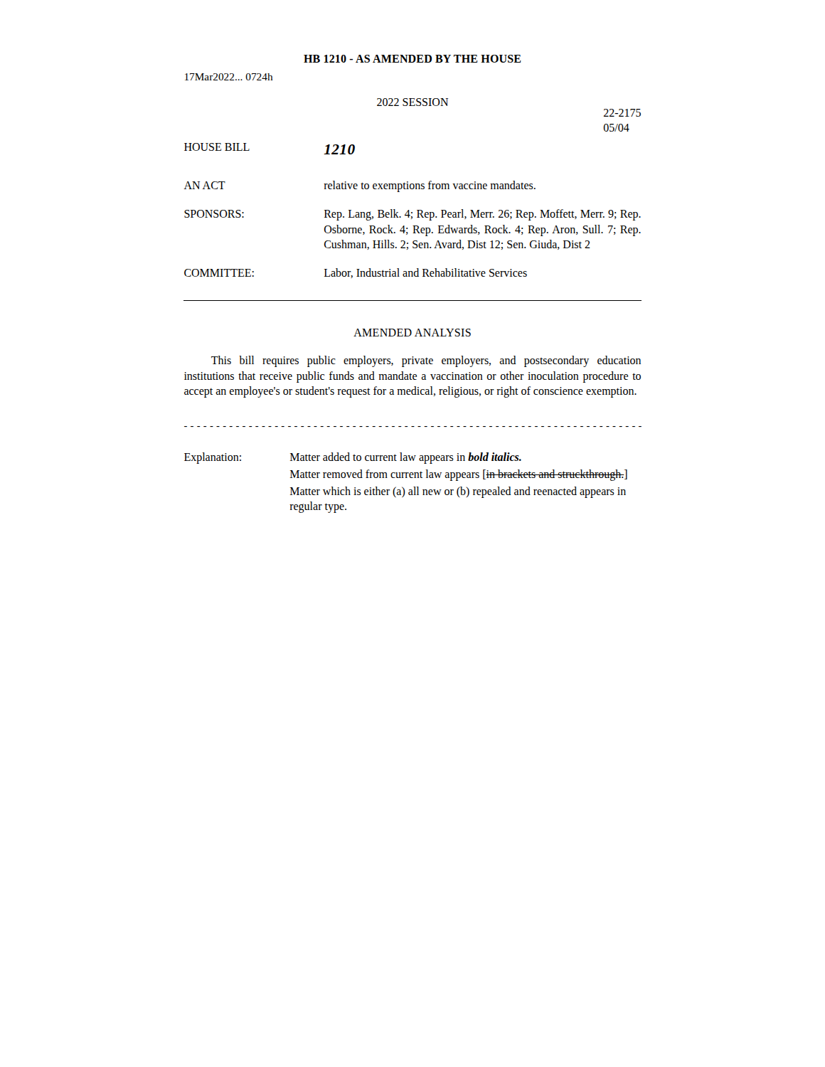HB 1210 - AS AMENDED BY THE HOUSE
17Mar2022... 0724h
2022 SESSION
22-2175
05/04
HOUSE BILL 1210
| AN ACT | relative to exemptions from vaccine mandates. |
| SPONSORS: | Rep. Lang, Belk. 4; Rep. Pearl, Merr. 26; Rep. Moffett, Merr. 9; Rep. Osborne, Rock. 4; Rep. Edwards, Rock. 4; Rep. Aron, Sull. 7; Rep. Cushman, Hills. 2; Sen. Avard, Dist 12; Sen. Giuda, Dist 2 |
| COMMITTEE: | Labor, Industrial and Rehabilitative Services |
AMENDED ANALYSIS
This bill requires public employers, private employers, and postsecondary education institutions that receive public funds and mandate a vaccination or other inoculation procedure to accept an employee's or student's request for a medical, religious, or right of conscience exemption.
- - - - - - - - - - - - - - - - - - - - - - - - - - - - - - - - - - - - - - - - - - - - - - - - - - - - - - - - - - - - - - - - - - - - - - -
| Explanation: | Matter added to current law appears in bold italics. |
| | Matter removed from current law appears [ in brackets and struckthrough. ] |
| | Matter which is either (a) all new or (b) repealed and reenacted appears in regular type. |